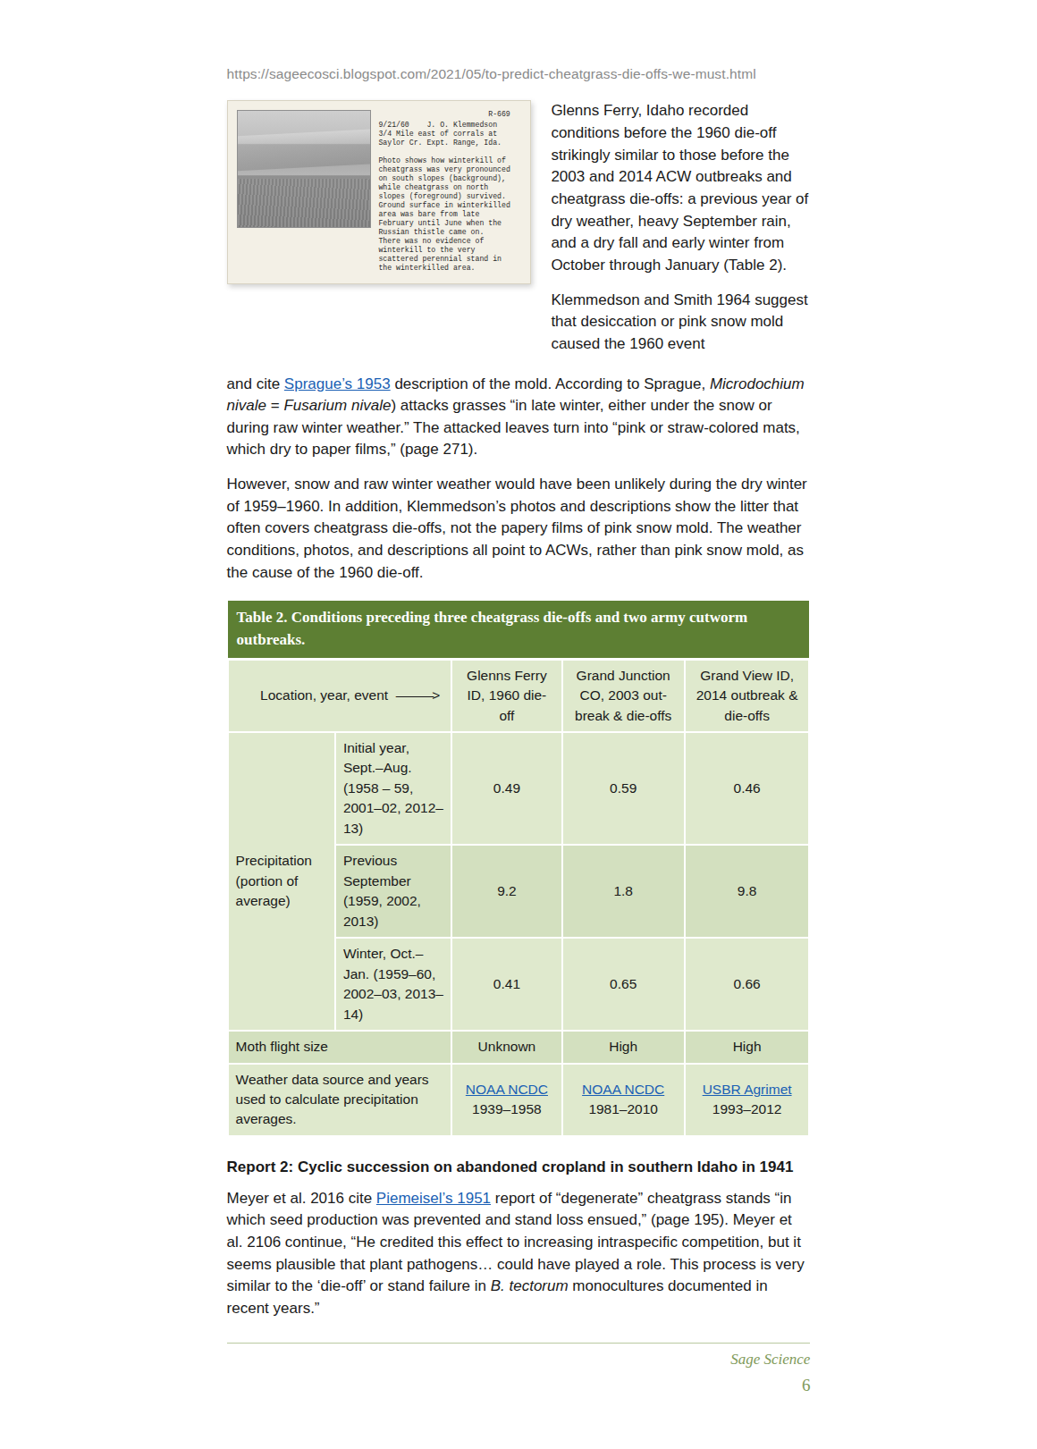https://sageecosci.blogspot.com/2021/05/to-predict-cheatgrass-die-offs-we-must.html
R-6699/21/60    J. O. Klemmedson
3/4 Mile east of corrals at
Saylor Cr. Expt. Range, Ida.

Photo shows how winterkill of
cheatgrass was very pronounced
on south slopes (background),
while cheatgrass on north
slopes (foreground) survived.
Ground surface in winterkilled
area was bare from late
February until June when the
Russian thistle came on.
There was no evidence of
winterkill to the very
scattered perennial stand in
the winterkilled area.
Glenns Ferry, Idaho recorded conditions before the 1960 die-off strikingly similar to those before the 2003 and 2014 ACW outbreaks and cheatgrass die-offs: a previous year of dry weather, heavy September rain, and a dry fall and early winter from October through January (Table 2).
Klemmedson and Smith 1964 suggest that desiccation or pink snow mold caused the 1960 event
and cite Sprague’s 1953 description of the mold. According to Sprague, Microdochium nivale = Fusarium nivale) attacks grasses “in late winter, either under the snow or during raw winter weather.” The attacked leaves turn into “pink or straw-colored mats, which dry to paper films,” (page 271).
However, snow and raw winter weather would have been unlikely during the dry winter of 1959–1960. In addition, Klemmedson’s photos and descriptions show the litter that often covers cheatgrass die-offs, not the papery films of pink snow mold. The weather conditions, photos, and descriptions all point to ACWs, rather than pink snow mold, as the cause of the 1960 die-off.
Table 2. Conditions preceding three cheatgrass die-offs and two army cutworm outbreaks.
| Location, year, event ———> | Glenns Ferry ID, 1960 die-off | Grand Junction CO, 2003 out-break & die-offs | Grand View ID, 2014 outbreak & die-offs |
| --- | --- | --- | --- |
| Precipitation (portion of average) | Initial year, Sept.–Aug. (1958 – 59, 2001–02, 2012–13) | 0.49 | 0.59 | 0.46 |
| Previous September (1959, 2002, 2013) | 9.2 | 1.8 | 9.8 |
| Winter, Oct.–Jan. (1959–60, 2002–03, 2013–14) | 0.41 | 0.65 | 0.66 |
| Moth flight size | Unknown | High | High |
| Weather data source and years used to calculate precipitation averages. | NOAA NCDC 1939–1958 | NOAA NCDC 1981–2010 | USBR Agrimet 1993–2012 |
Report 2: Cyclic succession on abandoned cropland in southern Idaho in 1941
Meyer et al. 2016 cite Piemeisel’s 1951 report of “degenerate” cheatgrass stands “in which seed production was prevented and stand loss ensued,” (page 195). Meyer et al. 2106 continue, “He credited this effect to increasing intraspecific competition, but it seems plausible that plant pathogens… could have played a role. This process is very similar to the ‘die-off’ or stand failure in B. tectorum monocultures documented in recent years.”
Sage Science
6